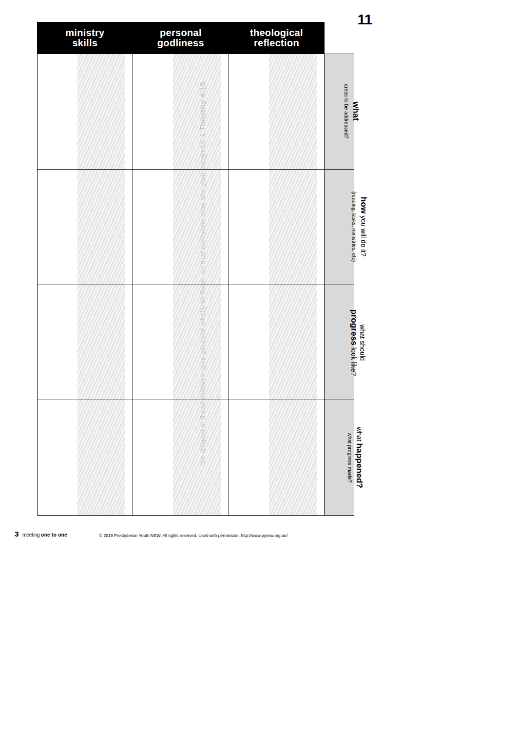11
‘be diligent in these matters; give yourself wholly to them, so that everyone may see your progress’ 1 Timothy 4:15
| ministry skills | personal godliness | theological reflection | |
| --- | --- | --- | --- |
| | | | what areas to be addressed? |
| | | | how you will do it? (reading, tasks, ministries, etc) |
| | | | what should progress look like? |
| | | | what happened? what progress made? |
3 meeting one to one © 2019 Presbyterian Youth NSW. All rights reserved. Used with permission. http://www.pynsw.org.au/